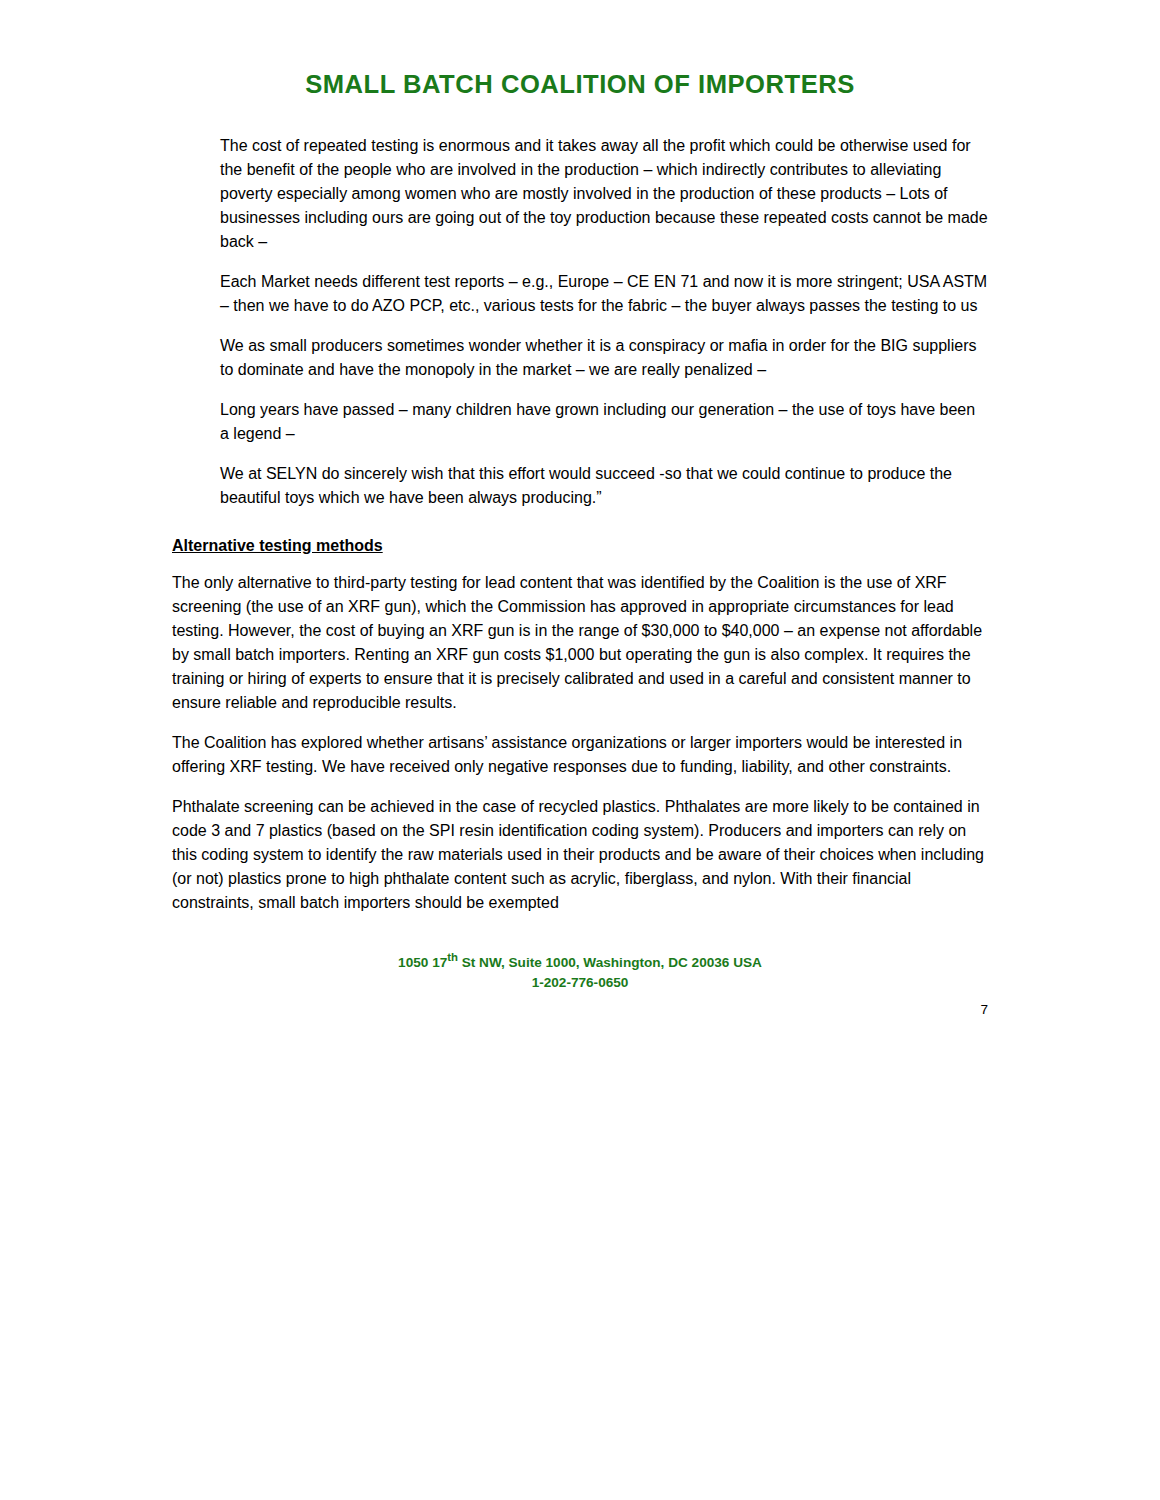SMALL BATCH COALITION OF IMPORTERS
The cost of repeated testing is enormous and it takes away all the profit which could be otherwise used for the benefit of the people who are involved in the production – which indirectly contributes to alleviating poverty especially among women who are mostly involved in the production of these products – Lots of businesses including ours are going out of the toy production because these repeated costs cannot be made back –
Each Market needs different test reports – e.g., Europe – CE EN 71 and now it is more stringent; USA ASTM – then we have to do AZO PCP, etc., various tests for the fabric – the buyer always passes the testing to us
We as small producers sometimes wonder whether it is a conspiracy or mafia in order for the BIG suppliers to dominate and have the monopoly in the market – we are really penalized –
Long years have passed – many children have grown including our generation – the use of toys have been a legend –
We at SELYN do sincerely wish that this effort would succeed -so that we could continue to produce the beautiful toys which we have been always producing.”
Alternative testing methods
The only alternative to third-party testing for lead content that was identified by the Coalition is the use of XRF screening (the use of an XRF gun), which the Commission has approved in appropriate circumstances for lead testing. However, the cost of buying an XRF gun is in the range of $30,000 to $40,000 – an expense not affordable by small batch importers. Renting an XRF gun costs $1,000 but operating the gun is also complex. It requires the training or hiring of experts to ensure that it is precisely calibrated and used in a careful and consistent manner to ensure reliable and reproducible results.
The Coalition has explored whether artisans’ assistance organizations or larger importers would be interested in offering XRF testing. We have received only negative responses due to funding, liability, and other constraints.
Phthalate screening can be achieved in the case of recycled plastics. Phthalates are more likely to be contained in code 3 and 7 plastics (based on the SPI resin identification coding system). Producers and importers can rely on this coding system to identify the raw materials used in their products and be aware of their choices when including (or not) plastics prone to high phthalate content such as acrylic, fiberglass, and nylon. With their financial constraints, small batch importers should be exempted
1050 17th St NW, Suite 1000, Washington, DC 20036 USA
1-202-776-0650
7